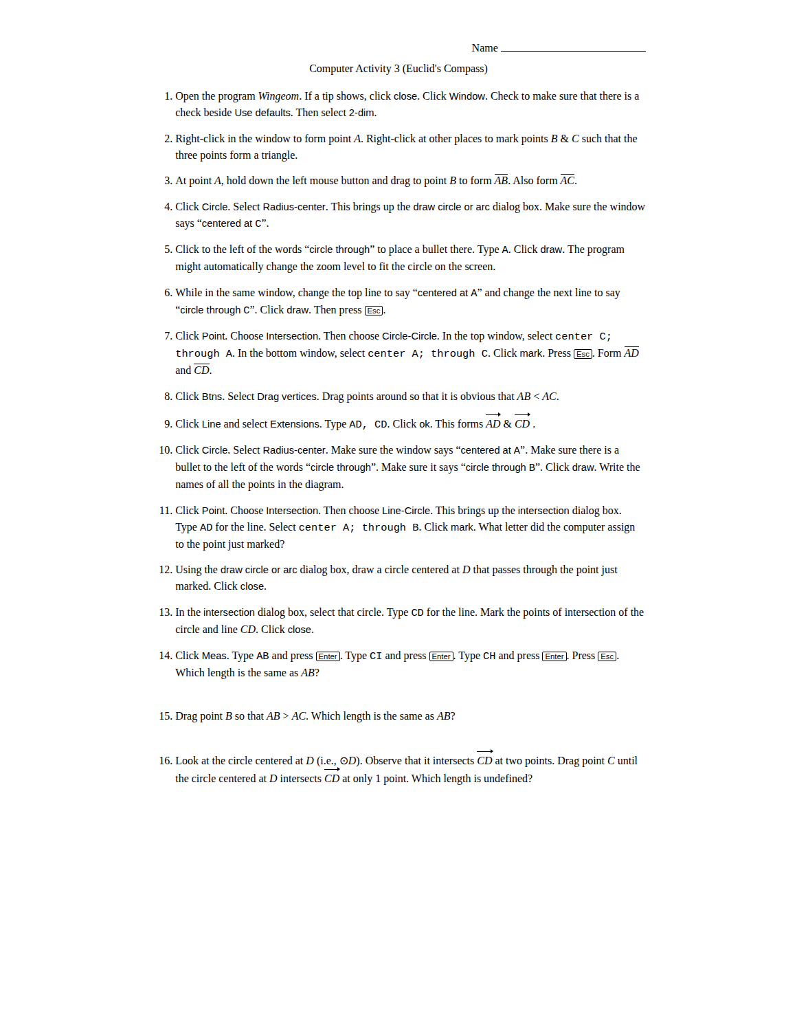Name
Computer Activity 3 (Euclid's Compass)
Open the program Wingeom. If a tip shows, click close. Click Window. Check to make sure that there is a check beside Use defaults. Then select 2-dim.
Right-click in the window to form point A. Right-click at other places to mark points B & C such that the three points form a triangle.
At point A, hold down the left mouse button and drag to point B to form AB. Also form AC.
Click Circle. Select Radius-center. This brings up the draw circle or arc dialog box. Make sure the window says “centered at C”.
Click to the left of the words “circle through” to place a bullet there. Type A. Click draw. The program might automatically change the zoom level to fit the circle on the screen.
While in the same window, change the top line to say “centered at A” and change the next line to say “circle through C”. Click draw. Then press Esc.
Click Point. Choose Intersection. Then choose Circle-Circle. In the top window, select center C; through A. In the bottom window, select center A; through C. Click mark. Press Esc. Form AD and CD.
Click Btns. Select Drag vertices. Drag points around so that it is obvious that AB < AC.
Click Line and select Extensions. Type AD, CD. Click ok. This forms AD & CD .
Click Circle. Select Radius-center. Make sure the window says “centered at A”. Make sure there is a bullet to the left of the words “circle through”. Make sure it says “circle through B”. Click draw. Write the names of all the points in the diagram.
Click Point. Choose Intersection. Then choose Line-Circle. This brings up the intersection dialog box. Type AD for the line. Select center A; through B. Click mark. What letter did the computer assign to the point just marked?
Using the draw circle or arc dialog box, draw a circle centered at D that passes through the point just marked. Click close.
In the intersection dialog box, select that circle. Type CD for the line. Mark the points of intersection of the circle and line CD. Click close.
Click Meas. Type AB and press Enter. Type CI and press Enter. Type CH and press Enter. Press Esc. Which length is the same as AB?
Drag point B so that AB > AC. Which length is the same as AB?
Look at the circle centered at D (i.e., ⊙D). Observe that it intersects CD at two points. Drag point C until the circle centered at D intersects CD at only 1 point. Which length is undefined?